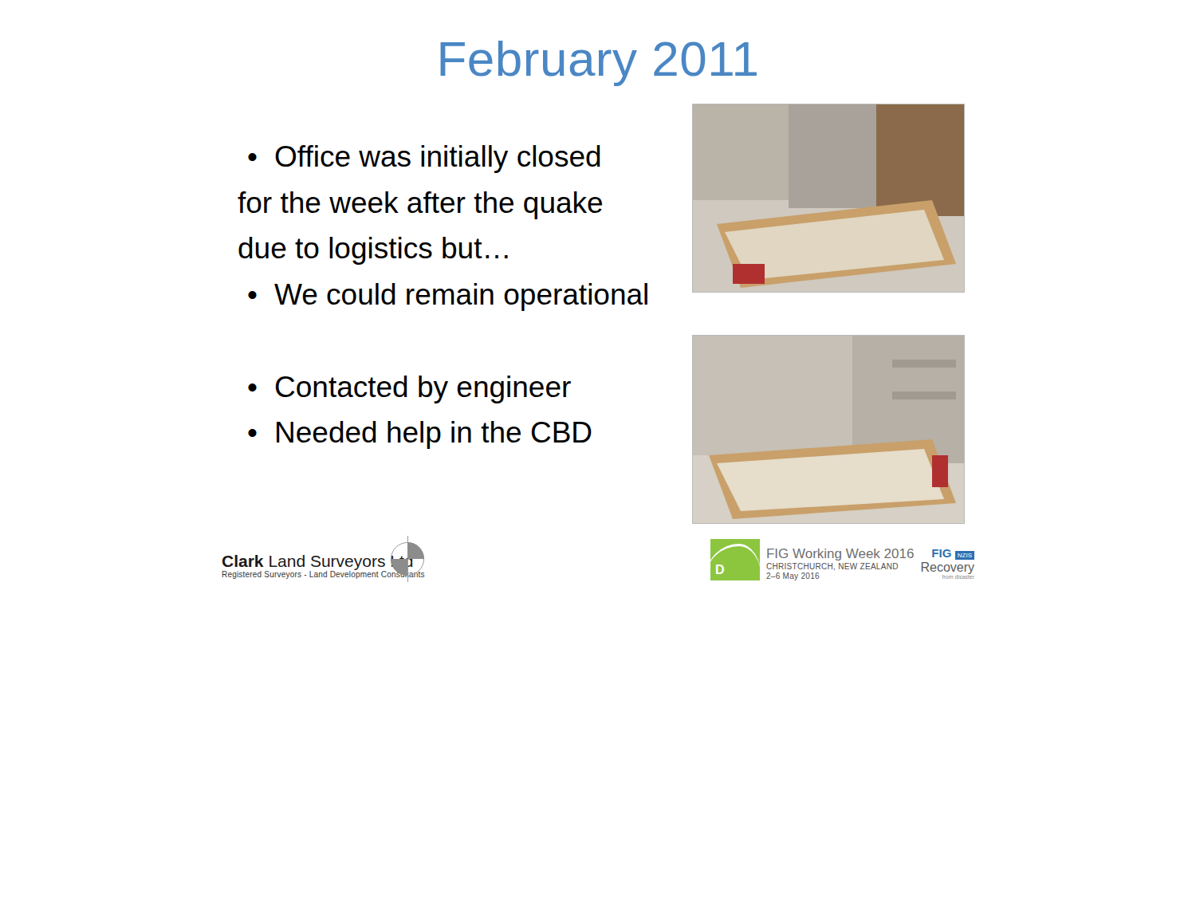February 2011
Office was initially closed
for the week after the quake
due to logistics but…
We could remain operational
Contacted by engineer
Needed help in the CBD
Clark Land Surveyors Ltd
Registered Surveyors - Land Development Consultants
D
FIG Working Week 2016
CHRISTCHURCH, NEW ZEALAND
2–6 May 2016
FIG NZIS
Recoveryfrom disaster